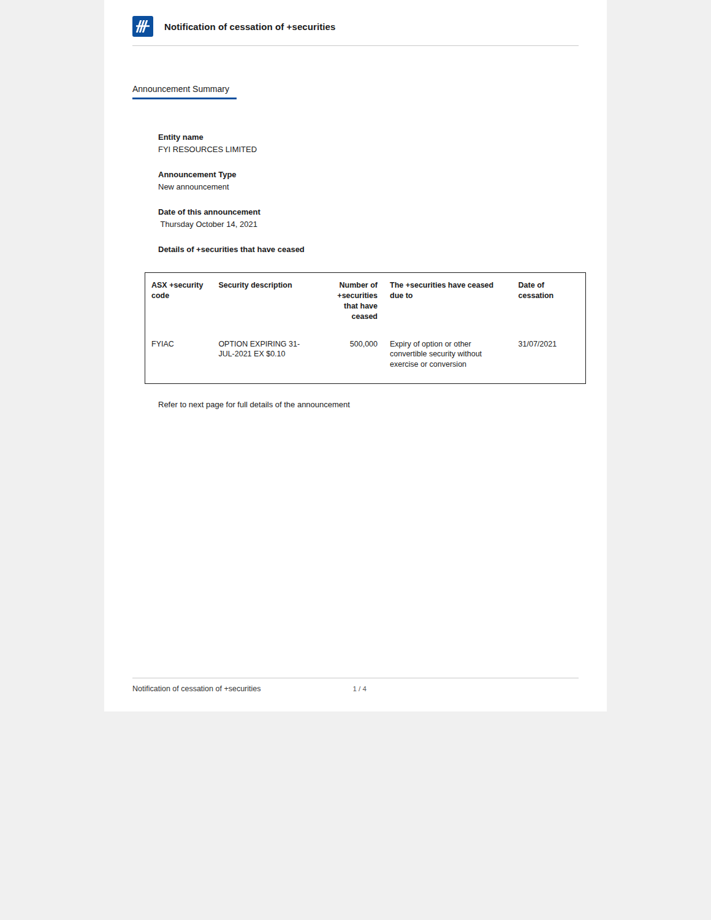Notification of cessation of +securities
Announcement Summary
Entity name
FYI RESOURCES LIMITED
Announcement Type
New announcement
Date of this announcement
Thursday October 14, 2021
Details of +securities that have ceased
| ASX +security code | Security description | Number of +securities that have ceased | The +securities have ceased due to | Date of cessation |
| --- | --- | --- | --- | --- |
| FYIAC | OPTION EXPIRING 31-JUL-2021 EX $0.10 | 500,000 | Expiry of option or other convertible security without exercise or conversion | 31/07/2021 |
Refer to next page for full details of the announcement
Notification of cessation of +securities
1 / 4